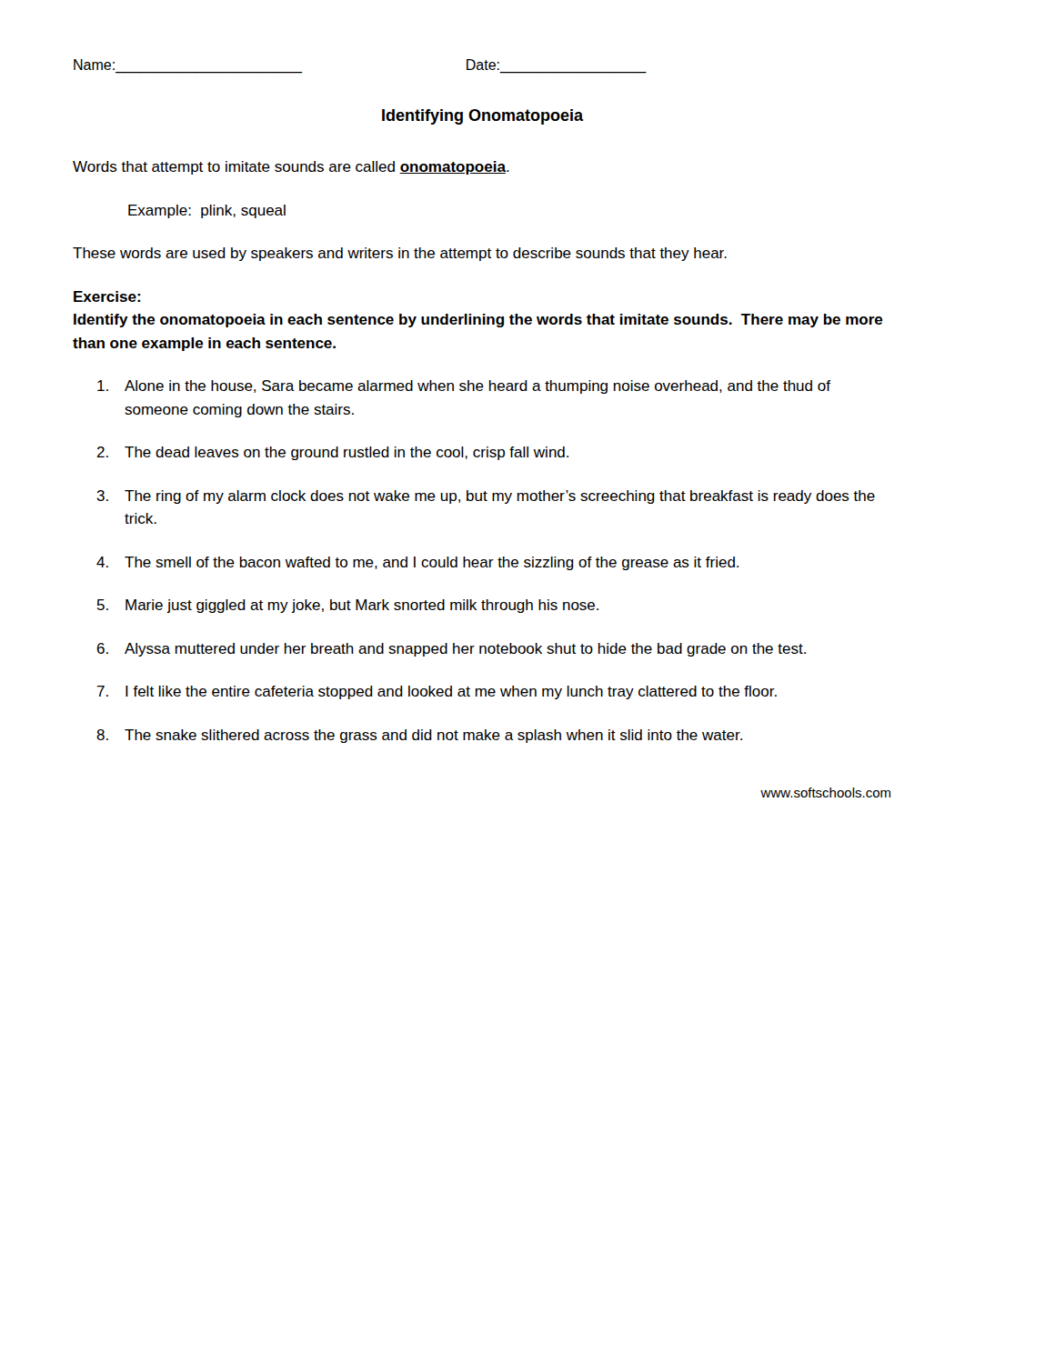Name:_______________________ Date:__________________
Identifying Onomatopoeia
Words that attempt to imitate sounds are called onomatopoeia.
Example: plink, squeal
These words are used by speakers and writers in the attempt to describe sounds that they hear.
Exercise:
Identify the onomatopoeia in each sentence by underlining the words that imitate sounds. There may be more than one example in each sentence.
Alone in the house, Sara became alarmed when she heard a thumping noise overhead, and the thud of someone coming down the stairs.
The dead leaves on the ground rustled in the cool, crisp fall wind.
The ring of my alarm clock does not wake me up, but my mother’s screeching that breakfast is ready does the trick.
The smell of the bacon wafted to me, and I could hear the sizzling of the grease as it fried.
Marie just giggled at my joke, but Mark snorted milk through his nose.
Alyssa muttered under her breath and snapped her notebook shut to hide the bad grade on the test.
I felt like the entire cafeteria stopped and looked at me when my lunch tray clattered to the floor.
The snake slithered across the grass and did not make a splash when it slid into the water.
www.softschools.com